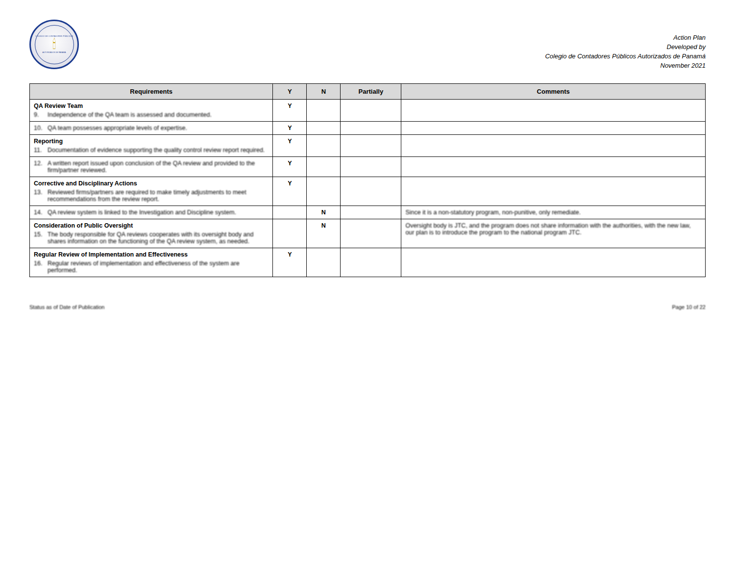COLEGIO DE CONTADORES PÚBLICOS
🕯
AUTORIZADOS DE PANAMÁ
Action Plan
Developed by
Colegio de Contadores Públicos Autorizados de Panamá
November 2021
| Requirements | Y | N | Partially | Comments |
| --- | --- | --- | --- | --- |
| QA Review Team 9. Independence of the QA team is assessed and documented. | Y | | | |
| 10. QA team possesses appropriate levels of expertise. | Y | | | |
| Reporting 11. Documentation of evidence supporting the quality control review report required. | Y | | | |
| 12. A written report issued upon conclusion of the QA review and provided to the firm/partner reviewed. | Y | | | |
| Corrective and Disciplinary Actions 13. Reviewed firms/partners are required to make timely adjustments to meet recommendations from the review report. | Y | | | |
| 14. QA review system is linked to the Investigation and Discipline system. | | N | | Since it is a non-statutory program, non-punitive, only remediate. |
| Consideration of Public Oversight 15. The body responsible for QA reviews cooperates with its oversight body and shares information on the functioning of the QA review system, as needed. | | N | | Oversight body is JTC, and the program does not share information with the authorities, with the new law, our plan is to introduce the program to the national program JTC. |
| Regular Review of Implementation and Effectiveness 16. Regular reviews of implementation and effectiveness of the system are performed. | Y | | | |
Status as of Date of Publication Page 10 of 22